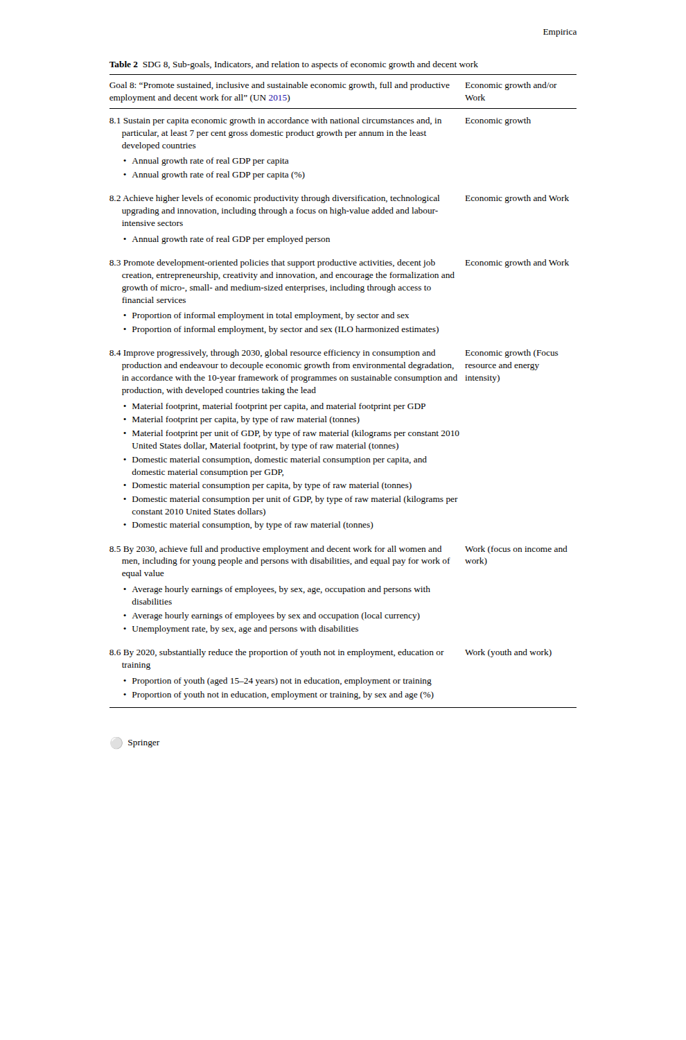Empirica
Table 2 SDG 8, Sub-goals, Indicators, and relation to aspects of economic growth and decent work
| Goal 8: “Promote sustained, inclusive and sustainable economic growth, full and productive employment and decent work for all” (UN 2015 ) | Economic growth and/or Work |
| --- | --- |
| 8.1 Sustain per capita economic growth in accordance with national circumstances and, in particular, at least 7 per cent gross domestic product growth per annum in the least developed countries Annual growth rate of real GDP per capita Annual growth rate of real GDP per capita (%) | Economic growth |
| 8.2 Achieve higher levels of economic productivity through diversification, technological upgrading and innovation, including through a focus on high-value added and labour-intensive sectors Annual growth rate of real GDP per employed person | Economic growth and Work |
| 8.3 Promote development-oriented policies that support productive activities, decent job creation, entrepreneurship, creativity and innovation, and encourage the formalization and growth of micro-, small- and medium-sized enterprises, including through access to financial services Proportion of informal employment in total employment, by sector and sex Proportion of informal employment, by sector and sex (ILO harmonized estimates) | Economic growth and Work |
| 8.4 Improve progressively, through 2030, global resource efficiency in consumption and production and endeavour to decouple economic growth from environmental degradation, in accordance with the 10-year framework of programmes on sustainable consumption and production, with developed countries taking the lead Material footprint, material footprint per capita, and material footprint per GDP Material footprint per capita, by type of raw material (tonnes) Material footprint per unit of GDP, by type of raw material (kilograms per constant 2010 United States dollar, Material footprint, by type of raw material (tonnes) Domestic material consumption, domestic material consumption per capita, and domestic material consumption per GDP, Domestic material consumption per capita, by type of raw material (tonnes) Domestic material consumption per unit of GDP, by type of raw material (kilograms per constant 2010 United States dollars) Domestic material consumption, by type of raw material (tonnes) | Economic growth (Focus resource and energy intensity) |
| 8.5 By 2030, achieve full and productive employment and decent work for all women and men, including for young people and persons with disabilities, and equal pay for work of equal value Average hourly earnings of employees, by sex, age, occupation and persons with disabilities Average hourly earnings of employees by sex and occupation (local currency) Unemployment rate, by sex, age and persons with disabilities | Work (focus on income and work) |
| 8.6 By 2020, substantially reduce the proportion of youth not in employment, education or training Proportion of youth (aged 15–24 years) not in education, employment or training Proportion of youth not in education, employment or training, by sex and age (%) | Work (youth and work) |
⚪ Springer